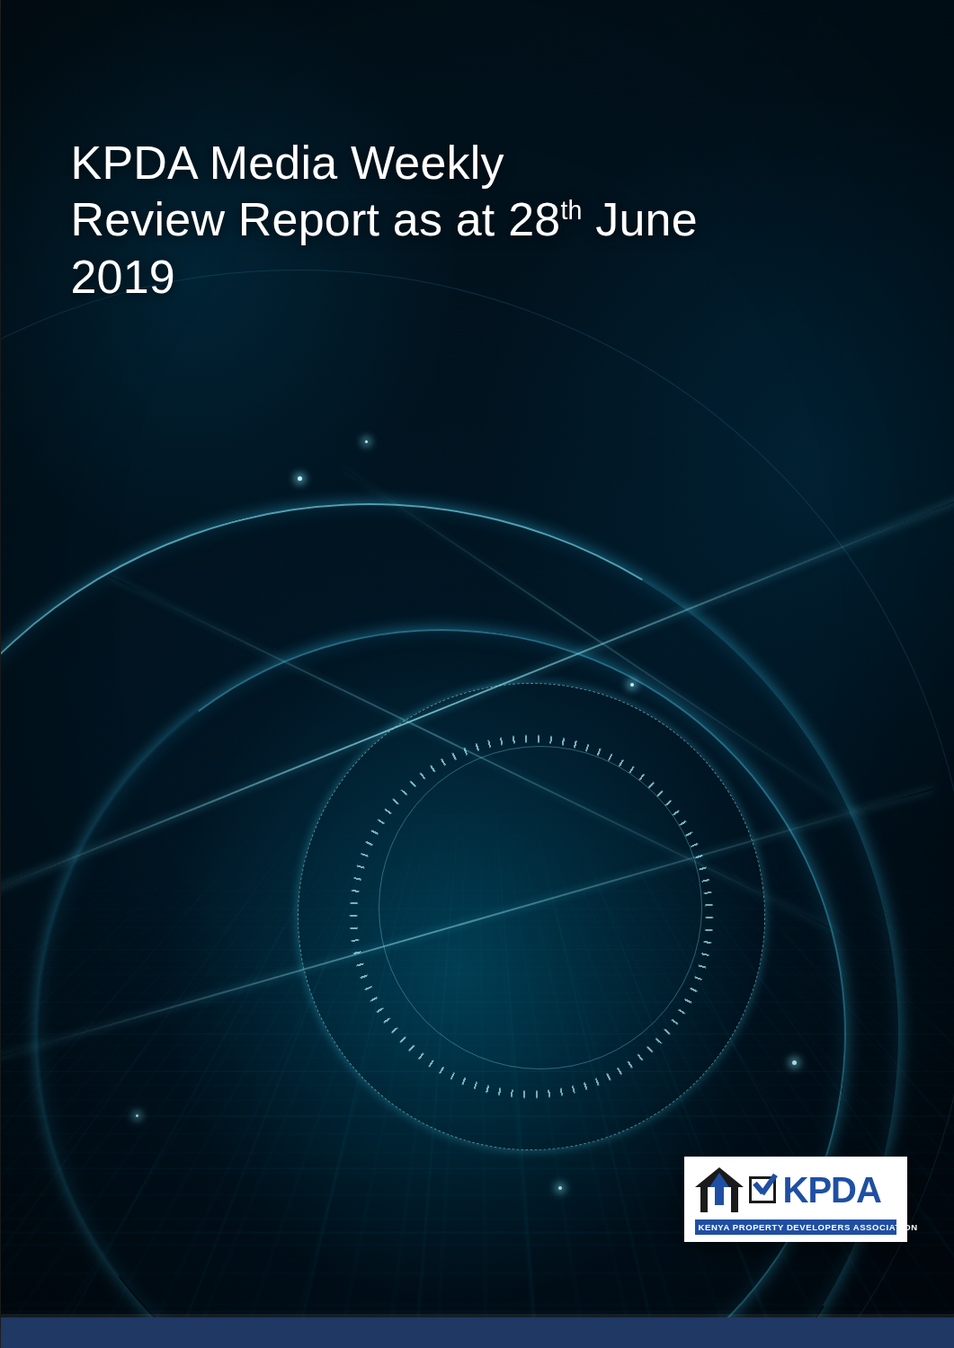KPDA Media Weekly
Review Report as at 28th June
2019
KPDA
KENYA PROPERTY DEVELOPERS ASSOCIATION